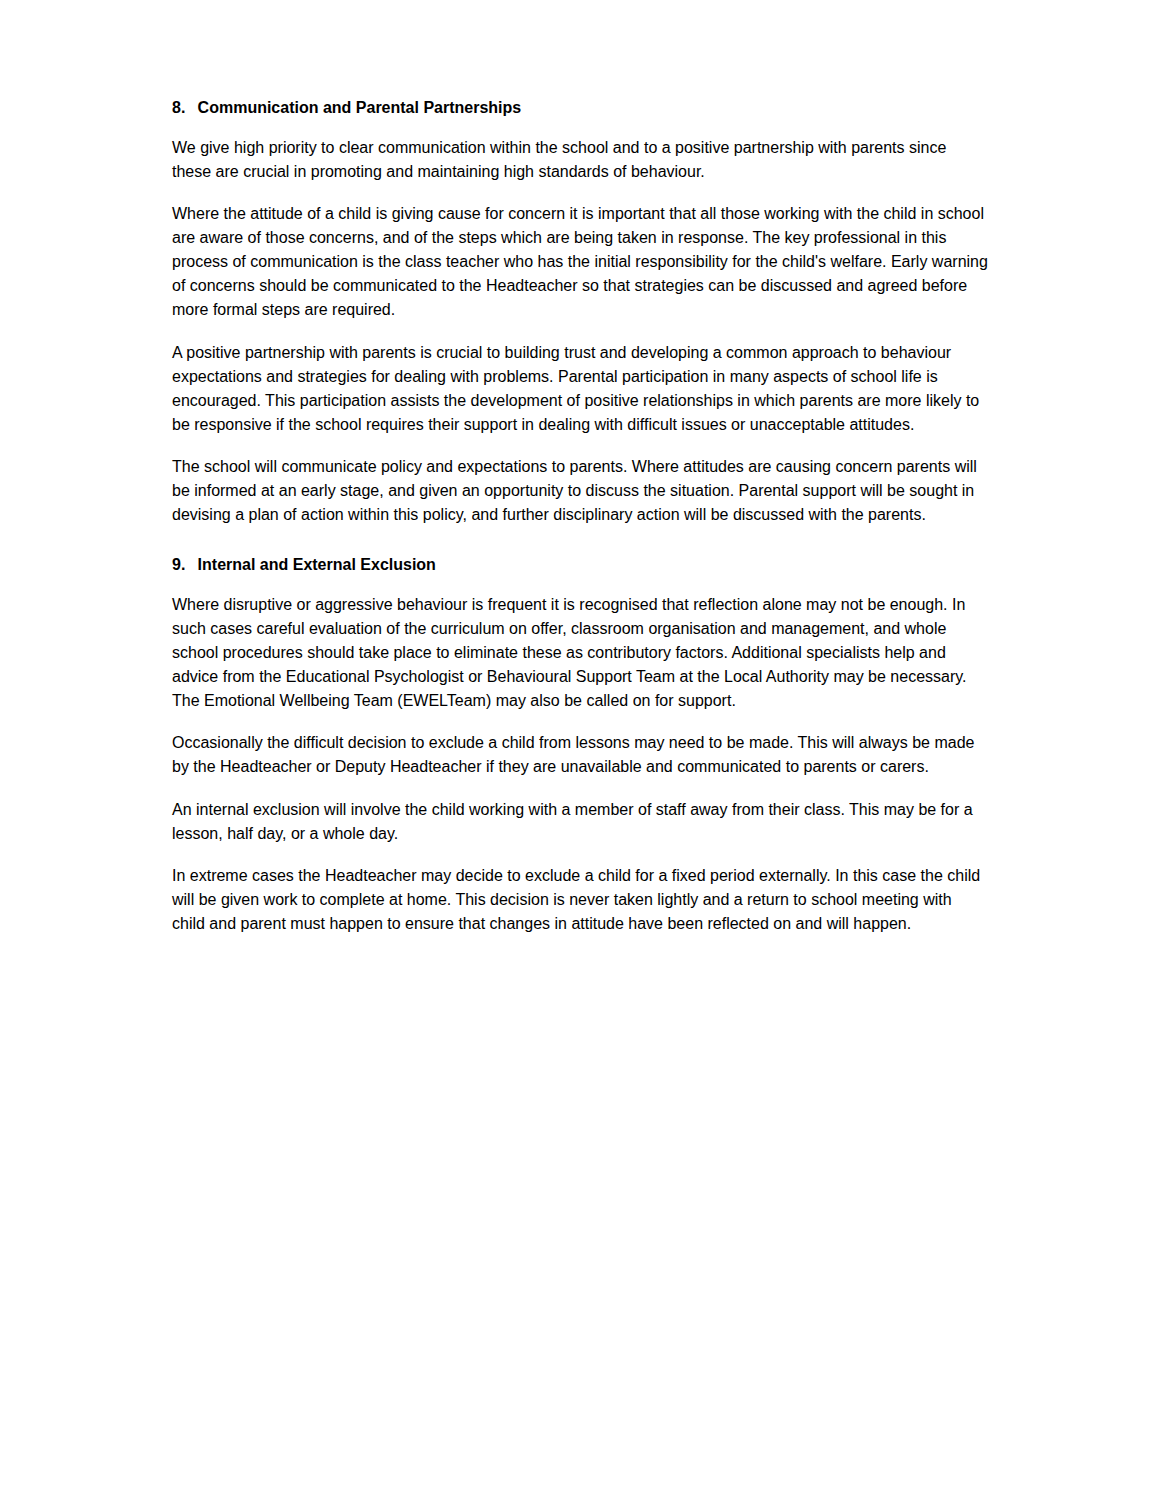8. Communication and Parental Partnerships
We give high priority to clear communication within the school and to a positive partnership with parents since these are crucial in promoting and maintaining high standards of behaviour.
Where the attitude of a child is giving cause for concern it is important that all those working with the child in school are aware of those concerns, and of the steps which are being taken in response. The key professional in this process of communication is the class teacher who has the initial responsibility for the child's welfare. Early warning of concerns should be communicated to the Headteacher so that strategies can be discussed and agreed before more formal steps are required.
A positive partnership with parents is crucial to building trust and developing a common approach to behaviour expectations and strategies for dealing with problems. Parental participation in many aspects of school life is encouraged. This participation assists the development of positive relationships in which parents are more likely to be responsive if the school requires their support in dealing with difficult issues or unacceptable attitudes.
The school will communicate policy and expectations to parents. Where attitudes are causing concern parents will be informed at an early stage, and given an opportunity to discuss the situation. Parental support will be sought in devising a plan of action within this policy, and further disciplinary action will be discussed with the parents.
9. Internal and External Exclusion
Where disruptive or aggressive behaviour is frequent it is recognised that reflection alone may not be enough. In such cases careful evaluation of the curriculum on offer, classroom organisation and management, and whole school procedures should take place to eliminate these as contributory factors. Additional specialists help and advice from the Educational Psychologist or Behavioural Support Team at the Local Authority may be necessary. The Emotional Wellbeing Team (EWELTeam) may also be called on for support.
Occasionally the difficult decision to exclude a child from lessons may need to be made. This will always be made by the Headteacher or Deputy Headteacher if they are unavailable and communicated to parents or carers.
An internal exclusion will involve the child working with a member of staff away from their class. This may be for a lesson, half day, or a whole day.
In extreme cases the Headteacher may decide to exclude a child for a fixed period externally. In this case the child will be given work to complete at home. This decision is never taken lightly and a return to school meeting with child and parent must happen to ensure that changes in attitude have been reflected on and will happen.